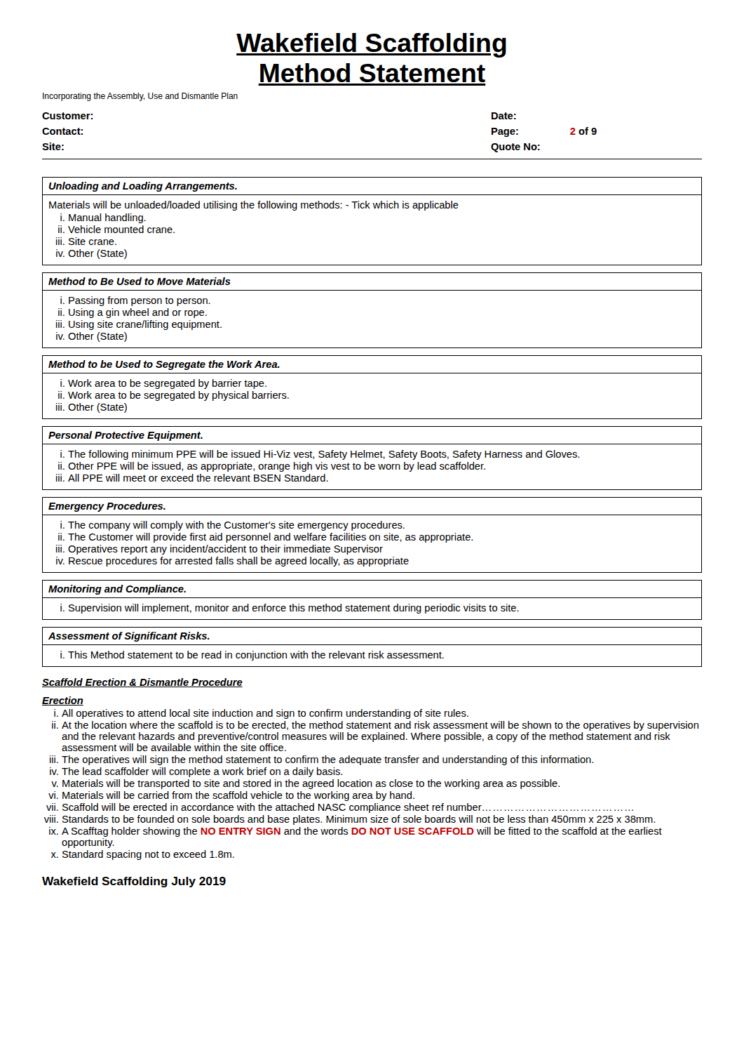Wakefield Scaffolding
Method Statement
Incorporating the Assembly, Use and Dismantle Plan
| Customer: | | Date: | |
| Contact: | | Page: | 2 of 9 |
| Site: | | Quote No: | |
Unloading and Loading Arrangements.
Materials will be unloaded/loaded utilising the following methods: - Tick which is applicable
Manual handling.
Vehicle mounted crane.
Site crane.
Other (State)
Method to Be Used to Move Materials
Passing from person to person.
Using a gin wheel and or rope.
Using site crane/lifting equipment.
Other (State)
Method to be Used to Segregate the Work Area.
Work area to be segregated by barrier tape.
Work area to be segregated by physical barriers.
Other (State)
Personal Protective Equipment.
The following minimum PPE will be issued Hi-Viz vest, Safety Helmet, Safety Boots, Safety Harness and Gloves.
Other PPE will be issued, as appropriate, orange high vis vest to be worn by lead scaffolder.
All PPE will meet or exceed the relevant BSEN Standard.
Emergency Procedures.
The company will comply with the Customer's site emergency procedures.
The Customer will provide first aid personnel and welfare facilities on site, as appropriate.
Operatives report any incident/accident to their immediate Supervisor
Rescue procedures for arrested falls shall be agreed locally, as appropriate
Monitoring and Compliance.
Supervision will implement, monitor and enforce this method statement during periodic visits to site.
Assessment of Significant Risks.
This Method statement to be read in conjunction with the relevant risk assessment.
Scaffold Erection & Dismantle Procedure
Erection
All operatives to attend local site induction and sign to confirm understanding of site rules.
At the location where the scaffold is to be erected, the method statement and risk assessment will be shown to the operatives by supervision and the relevant hazards and preventive/control measures will be explained. Where possible, a copy of the method statement and risk assessment will be available within the site office.
The operatives will sign the method statement to confirm the adequate transfer and understanding of this information.
The lead scaffolder will complete a work brief on a daily basis.
Materials will be transported to site and stored in the agreed location as close to the working area as possible.
Materials will be carried from the scaffold vehicle to the working area by hand.
Scaffold will be erected in accordance with the attached NASC compliance sheet ref number……………………………………
Standards to be founded on sole boards and base plates. Minimum size of sole boards will not be less than 450mm x 225 x 38mm.
A Scafftag holder showing the NO ENTRY SIGN and the words DO NOT USE SCAFFOLD will be fitted to the scaffold at the earliest opportunity.
Standard spacing not to exceed 1.8m.
Wakefield Scaffolding July 2019